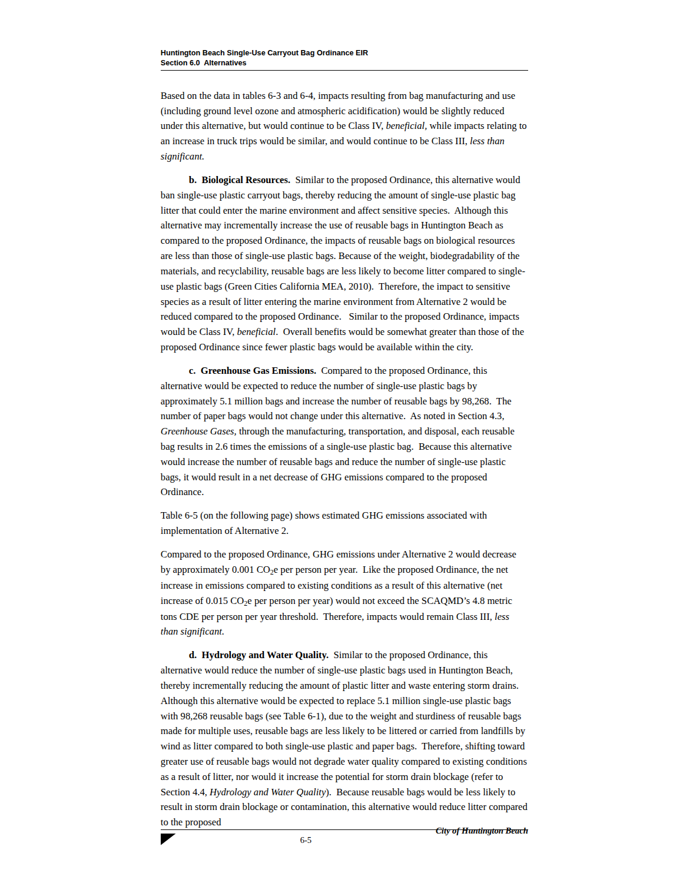Huntington Beach Single-Use Carryout Bag Ordinance EIR Section 6.0 Alternatives
Based on the data in tables 6-3 and 6-4, impacts resulting from bag manufacturing and use (including ground level ozone and atmospheric acidification) would be slightly reduced under this alternative, but would continue to be Class IV, beneficial, while impacts relating to an increase in truck trips would be similar, and would continue to be Class III, less than significant.
b. Biological Resources. Similar to the proposed Ordinance, this alternative would ban single-use plastic carryout bags, thereby reducing the amount of single-use plastic bag litter that could enter the marine environment and affect sensitive species. Although this alternative may incrementally increase the use of reusable bags in Huntington Beach as compared to the proposed Ordinance, the impacts of reusable bags on biological resources are less than those of single-use plastic bags. Because of the weight, biodegradability of the materials, and recyclability, reusable bags are less likely to become litter compared to single-use plastic bags (Green Cities California MEA, 2010). Therefore, the impact to sensitive species as a result of litter entering the marine environment from Alternative 2 would be reduced compared to the proposed Ordinance. Similar to the proposed Ordinance, impacts would be Class IV, beneficial. Overall benefits would be somewhat greater than those of the proposed Ordinance since fewer plastic bags would be available within the city.
c. Greenhouse Gas Emissions. Compared to the proposed Ordinance, this alternative would be expected to reduce the number of single-use plastic bags by approximately 5.1 million bags and increase the number of reusable bags by 98,268. The number of paper bags would not change under this alternative. As noted in Section 4.3, Greenhouse Gases, through the manufacturing, transportation, and disposal, each reusable bag results in 2.6 times the emissions of a single-use plastic bag. Because this alternative would increase the number of reusable bags and reduce the number of single-use plastic bags, it would result in a net decrease of GHG emissions compared to the proposed Ordinance.
Table 6-5 (on the following page) shows estimated GHG emissions associated with implementation of Alternative 2.
Compared to the proposed Ordinance, GHG emissions under Alternative 2 would decrease by approximately 0.001 CO2e per person per year. Like the proposed Ordinance, the net increase in emissions compared to existing conditions as a result of this alternative (net increase of 0.015 CO2e per person per year) would not exceed the SCAQMD’s 4.8 metric tons CDE per person per year threshold. Therefore, impacts would remain Class III, less than significant.
d. Hydrology and Water Quality. Similar to the proposed Ordinance, this alternative would reduce the number of single-use plastic bags used in Huntington Beach, thereby incrementally reducing the amount of plastic litter and waste entering storm drains. Although this alternative would be expected to replace 5.1 million single-use plastic bags with 98,268 reusable bags (see Table 6-1), due to the weight and sturdiness of reusable bags made for multiple uses, reusable bags are less likely to be littered or carried from landfills by wind as litter compared to both single-use plastic and paper bags. Therefore, shifting toward greater use of reusable bags would not degrade water quality compared to existing conditions as a result of litter, nor would it increase the potential for storm drain blockage (refer to Section 4.4, Hydrology and Water Quality). Because reusable bags would be less likely to result in storm drain blockage or contamination, this alternative would reduce litter compared to the proposed
City of Huntington Beach
6-5
City of Huntington Beach